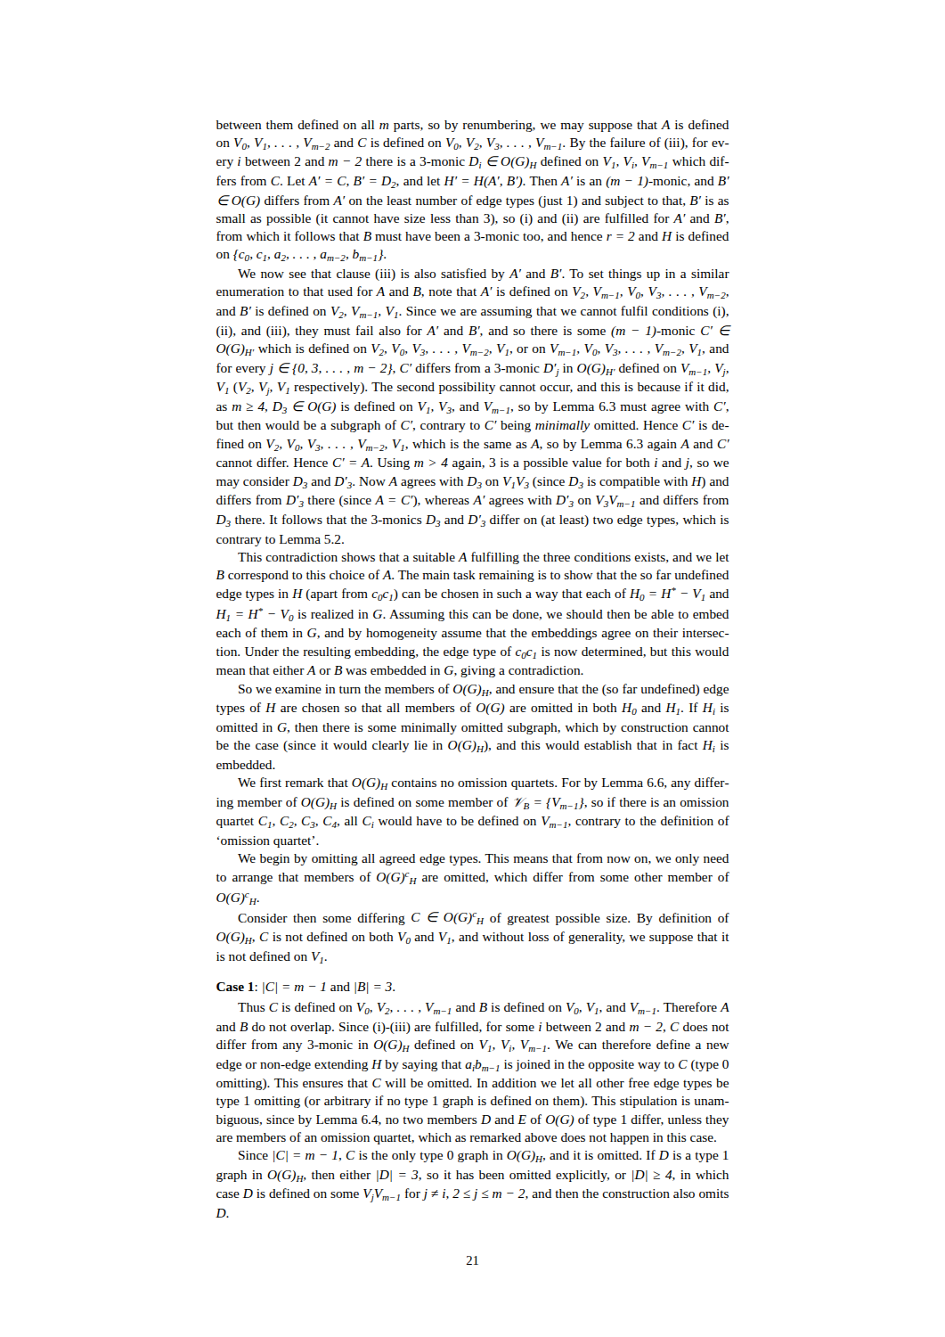between them defined on all m parts, so by renumbering, we may suppose that A is defined on V0, V1, . . . , Vm−2 and C is defined on V0, V2, V3, . . . , Vm−1. By the failure of (iii), for every i between 2 and m − 2 there is a 3-monic Di ∈ O(G)H defined on V1, Vi, Vm−1 which differs from C. Let A′ = C, B′ = D2, and let H′ = H(A′, B′). Then A′ is an (m − 1)-monic, and B′ ∈ O(G) differs from A′ on the least number of edge types (just 1) and subject to that, B′ is as small as possible (it cannot have size less than 3), so (i) and (ii) are fulfilled for A′ and B′, from which it follows that B must have been a 3-monic too, and hence r = 2 and H is defined on {c0, c1, a2, . . . , am−2, bm−1}.
We now see that clause (iii) is also satisfied by A′ and B′. To set things up in a similar enumeration to that used for A and B, note that A′ is defined on V2, Vm−1, V0, V3, . . . , Vm−2, and B′ is defined on V2, Vm−1, V1. Since we are assuming that we cannot fulfil conditions (i), (ii), and (iii), they must fail also for A′ and B′, and so there is some (m − 1)-monic C′ ∈ O(G)H′ which is defined on V2, V0, V3, . . . , Vm−2, V1, or on Vm−1, V0, V3, . . . , Vm−2, V1, and for every j ∈ {0, 3, . . . , m − 2}, C′ differs from a 3-monic D′j in O(G)H′ defined on Vm−1, Vj, V1 (V2, Vj, V1 respectively). The second possibility cannot occur, and this is because if it did, as m ≥ 4, D3 ∈ O(G) is defined on V1, V3, and Vm−1, so by Lemma 6.3 must agree with C′, but then would be a subgraph of C′, contrary to C′ being minimally omitted. Hence C′ is defined on V2, V0, V3, . . . , Vm−2, V1, which is the same as A, so by Lemma 6.3 again A and C′ cannot differ. Hence C′ = A. Using m > 4 again, 3 is a possible value for both i and j, so we may consider D3 and D′3. Now A agrees with D3 on V1V3 (since D3 is compatible with H) and differs from D′3 there (since A = C′), whereas A′ agrees with D′3 on V3Vm−1 and differs from D3 there. It follows that the 3-monics D3 and D′3 differ on (at least) two edge types, which is contrary to Lemma 5.2.
This contradiction shows that a suitable A fulfilling the three conditions exists, and we let B correspond to this choice of A. The main task remaining is to show that the so far undefined edge types in H (apart from c0c1) can be chosen in such a way that each of H0 = H* − V1 and H1 = H* − V0 is realized in G. Assuming this can be done, we should then be able to embed each of them in G, and by homogeneity assume that the embeddings agree on their intersection. Under the resulting embedding, the edge type of c0c1 is now determined, but this would mean that either A or B was embedded in G, giving a contradiction.
So we examine in turn the members of O(G)H, and ensure that the (so far undefined) edge types of H are chosen so that all members of O(G) are omitted in both H0 and H1. If Hi is omitted in G, then there is some minimally omitted subgraph, which by construction cannot be the case (since it would clearly lie in O(G)H), and this would establish that in fact Hi is embedded.
We first remark that O(G)H contains no omission quartets. For by Lemma 6.6, any differing member of O(G)H is defined on some member of 𝒱B = {Vm−1}, so if there is an omission quartet C1, C2, C3, C4, all Ci would have to be defined on Vm−1, contrary to the definition of ‘omission quartet’.
We begin by omitting all agreed edge types. This means that from now on, we only need to arrange that members of O(G)cH are omitted, which differ from some other member of O(G)cH.
Consider then some differing C ∈ O(G)cH of greatest possible size. By definition of O(G)H, C is not defined on both V0 and V1, and without loss of generality, we suppose that it is not defined on V1.
Case 1: |C| = m − 1 and |B| = 3.
Thus C is defined on V0, V2, . . . , Vm−1 and B is defined on V0, V1, and Vm−1. Therefore A and B do not overlap. Since (i)-(iii) are fulfilled, for some i between 2 and m − 2, C does not differ from any 3-monic in O(G)H defined on V1, Vi, Vm−1. We can therefore define a new edge or non-edge extending H by saying that aibm−1 is joined in the opposite way to C (type 0 omitting). This ensures that C will be omitted. In addition we let all other free edge types be type 1 omitting (or arbitrary if no type 1 graph is defined on them). This stipulation is unambiguous, since by Lemma 6.4, no two members D and E of O(G) of type 1 differ, unless they are members of an omission quartet, which as remarked above does not happen in this case.
Since |C| = m − 1, C is the only type 0 graph in O(G)H, and it is omitted. If D is a type 1 graph in O(G)H, then either |D| = 3, so it has been omitted explicitly, or |D| ≥ 4, in which case D is defined on some VjVm−1 for j ≠ i, 2 ≤ j ≤ m − 2, and then the construction also omits D.
21